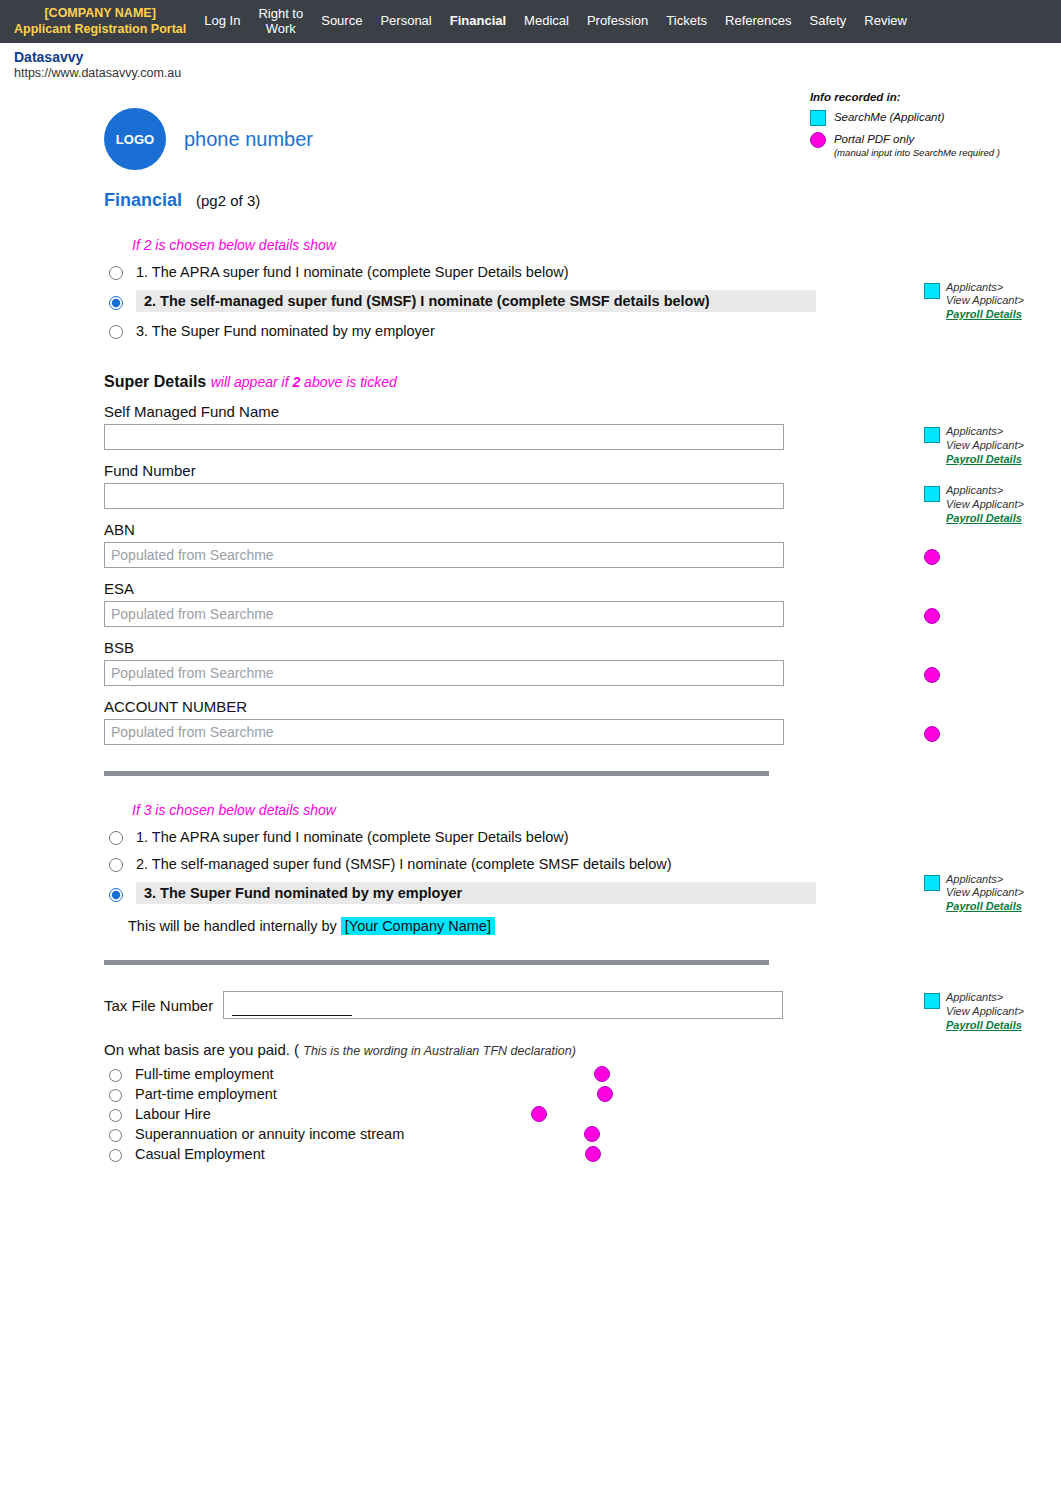[COMPANY NAME]
Applicant Registration Portal
Log In Right to
Work Source Personal Financial Medical Profession Tickets References Safety Review
Datasavvy
https://www.datasavvy.com.au
Info recorded in:
SearchMe (Applicant)
Portal PDF only (manual input into SearchMe required )
LOGO
phone number
Financial
(pg2 of 3)
If 2 is chosen below details show
1. The APRA super fund I nominate (complete Super Details below)
2. The self-managed super fund (SMSF) I nominate (complete SMSF details below) Applicants>
View Applicant>Payroll Details
3. The Super Fund nominated by my employer
Super Details will appear if 2 above is ticked
Self Managed Fund Name Applicants>
View Applicant>Payroll Details
Fund Number Applicants>
View Applicant>Payroll Details
ABN
ESA
BSB
ACCOUNT NUMBER
If 3 is chosen below details show
1. The APRA super fund I nominate (complete Super Details below)
2. The self-managed super fund (SMSF) I nominate (complete SMSF details below)
3. The Super Fund nominated by my employer Applicants>
View Applicant>Payroll Details
This will be handled internally by [Your Company Name]
Tax File Number
Applicants>
View Applicant>Payroll Details
On what basis are you paid. ( This is the wording in Australian TFN declaration)
Full-time employment
Part-time employment
Labour Hire
Superannuation or annuity income stream
Casual Employment